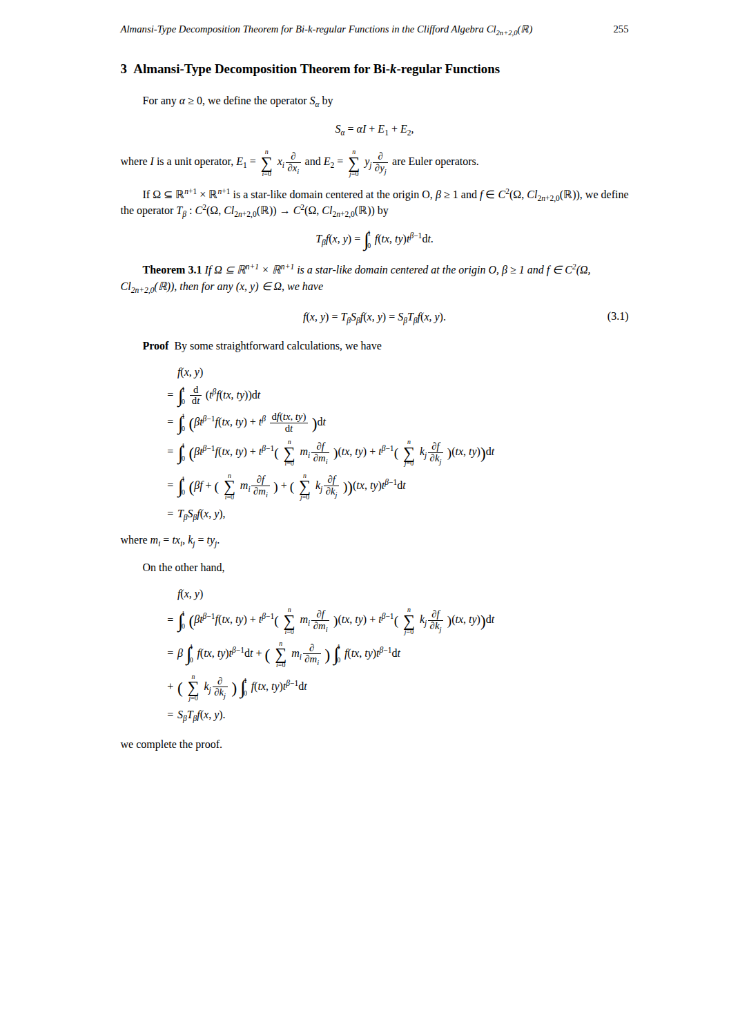Almansi-Type Decomposition Theorem for Bi-k-regular Functions in the Clifford Algebra Cl2n+2,0(ℝ) 255
3 Almansi-Type Decomposition Theorem for Bi-k-regular Functions
For any α ≥ 0, we define the operator Sα by
Sα = αI + E1 + E2,
where I is a unit operator, E1 = n∑i=0 xi∂∂xi and E2 = n∑j=0 yj∂∂yj are Euler operators.
If Ω ⊆ ℝn+1 × ℝn+1 is a star-like domain centered at the origin O, β ≥ 1 and f ∈ C2(Ω, Cl2n+2,0(ℝ)), we define the operator Tβ : C2(Ω, Cl2n+2,0(ℝ)) → C2(Ω, Cl2n+2,0(ℝ)) by
Tβf(x, y) = ∫10 f(tx, ty)tβ−1dt.
Theorem 3.1 If Ω ⊆ ℝn+1 × ℝn+1 is a star-like domain centered at the origin O, β ≥ 1 and f ∈ C2(Ω, Cl2n+2,0(ℝ)), then for any (x, y) ∈ Ω, we have
f(x, y) = TβSβf(x, y) = SβTβf(x, y). (3.1)
Proof By some straightforward calculations, we have
f(x, y)
= ∫10 ddt (tβf(tx, ty))dt
= ∫10 (βtβ−1f(tx, ty) + tβ df(tx, ty) dt ) dt
= ∫10 (βtβ−1f(tx, ty) + tβ−1( n∑i=0 mi∂f∂mi )(tx, ty) + tβ−1( n∑j=0 kj∂f∂kj )(tx, ty)) dt
= ∫10 (βf + ( n∑i=0 mi∂f∂mi ) + ( n∑j=0 kj∂f∂kj ))(tx, ty)tβ−1dt
= TβSβf(x, y),
where mi = txi, kj = tyj.
On the other hand,
f(x, y)
= ∫10 (βtβ−1f(tx, ty) + tβ−1( n∑i=0 mi∂f∂mi )(tx, ty) + tβ−1( n∑j=0 kj∂f∂kj )(tx, ty)) dt
= β ∫10 f(tx, ty)tβ−1dt + ( n∑i=0 mi∂∂mi ) ∫10 f(tx, ty)tβ−1dt
+ ( n∑j=0 kj∂∂kj ) ∫10 f(tx, ty)tβ−1dt
= SβTβf(x, y).
we complete the proof.